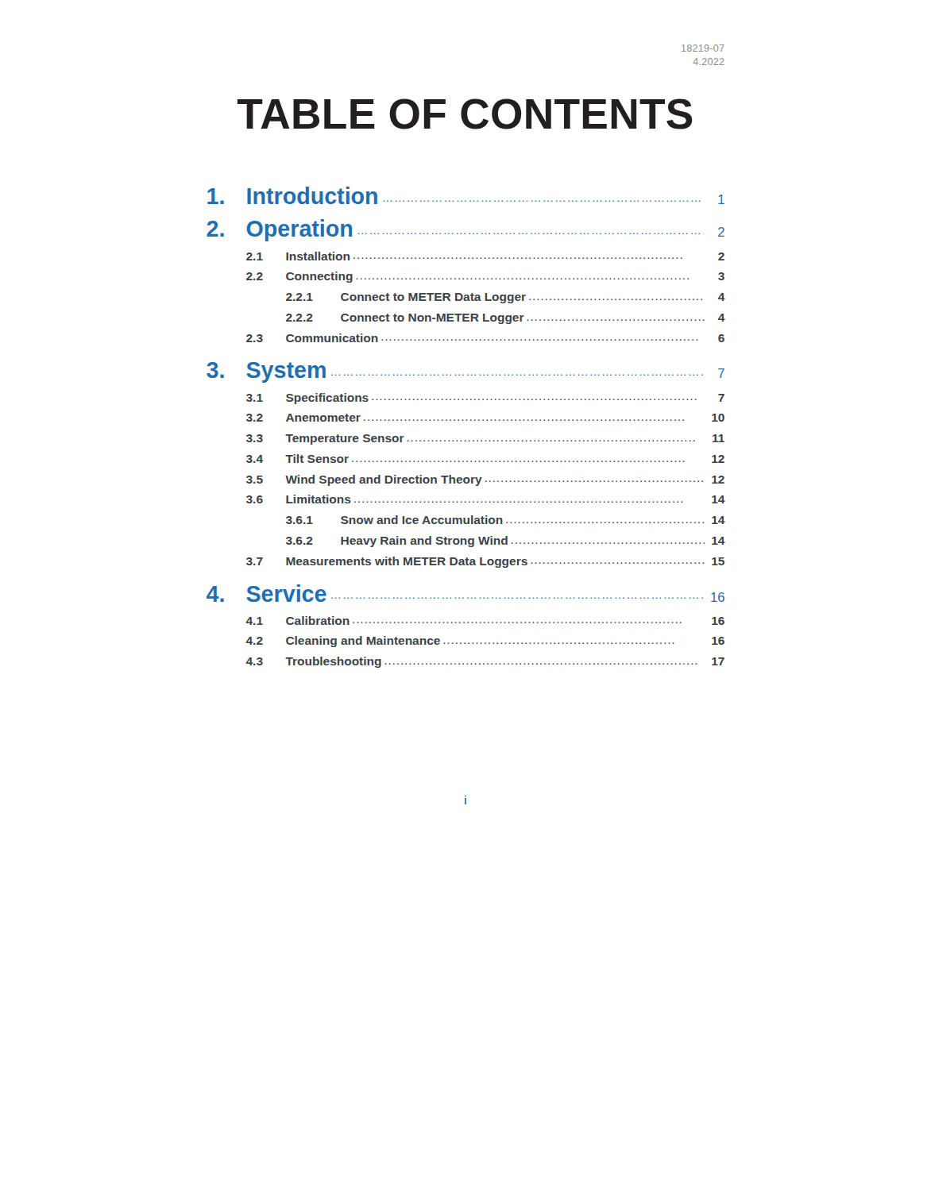18219-07
4.2022
TABLE OF CONTENTS
1. Introduction …………………………………………………………………………………………… 1
2. Operation ……………………………………………………………………………………………… 2
2.1 Installation ................................................................................. 2
2.2 Connecting .................................................................................. 3
2.2.1 Connect to METER Data Logger ..................................................... 4
2.2.2 Connect to Non-METER Logger ..................................................... 4
2.3 Communication .............................................................................. 6
3. System ………………………………………………………………………………………………… 7
3.1 Specifications ................................................................................ 7
3.2 Anemometer ............................................................................... 10
3.3 Temperature Sensor ....................................................................... 11
3.4 Tilt Sensor .................................................................................. 12
3.5 Wind Speed and Direction Theory ......................................................... 12
3.6 Limitations ................................................................................. 14
3.6.1 Snow and Ice Accumulation ........................................................... 14
3.6.2 Heavy Rain and Strong Wind ......................................................... 14
3.7 Measurements with METER Data Loggers ............................................. 15
4. Service ………………………………………………………………………………………………… 16
4.1 Calibration ................................................................................. 16
4.2 Cleaning and Maintenance ......................................................... 16
4.3 Troubleshooting ............................................................................. 17
i